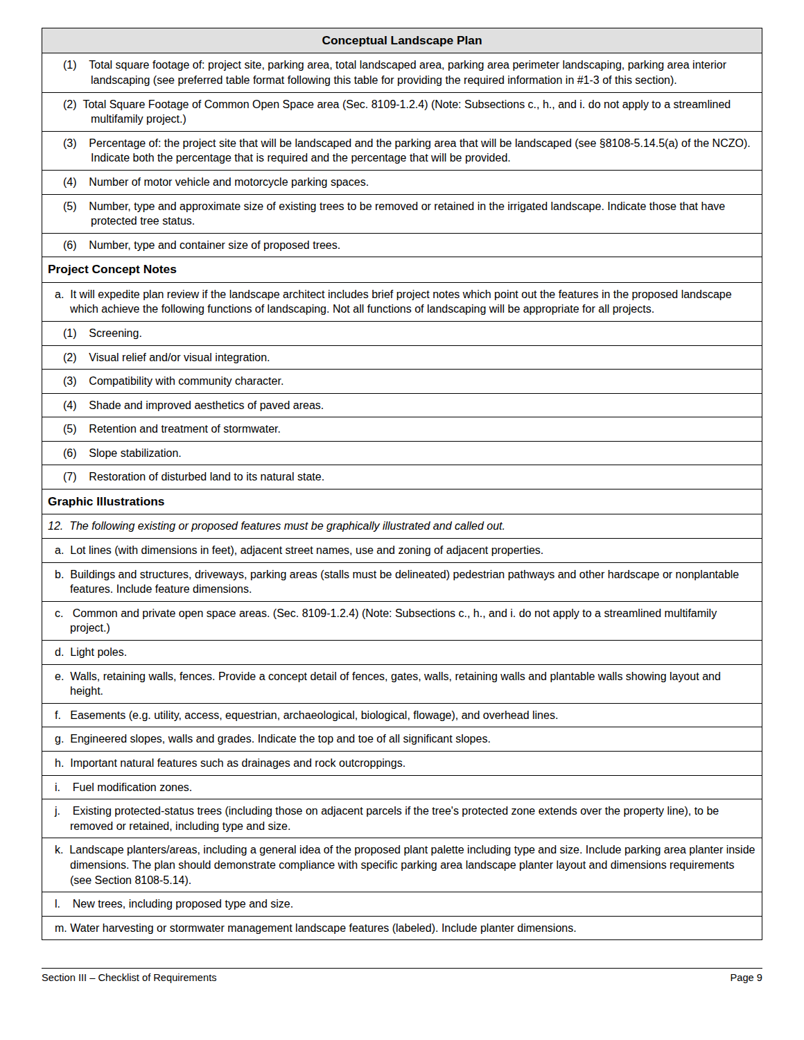| Conceptual Landscape Plan |
| (1) Total square footage of: project site, parking area, total landscaped area, parking area perimeter landscaping, parking area interior landscaping (see preferred table format following this table for providing the required information in #1-3 of this section). |
| (2) Total Square Footage of Common Open Space area (Sec. 8109-1.2.4) (Note: Subsections c., h., and i. do not apply to a streamlined multifamily project.) |
| (3) Percentage of: the project site that will be landscaped and the parking area that will be landscaped (see §8108-5.14.5(a) of the NCZO). Indicate both the percentage that is required and the percentage that will be provided. |
| (4) Number of motor vehicle and motorcycle parking spaces. |
| (5) Number, type and approximate size of existing trees to be removed or retained in the irrigated landscape. Indicate those that have protected tree status. |
| (6) Number, type and container size of proposed trees. |
| Project Concept Notes |
| a. It will expedite plan review if the landscape architect includes brief project notes which point out the features in the proposed landscape which achieve the following functions of landscaping. Not all functions of landscaping will be appropriate for all projects. |
| (1) Screening. |
| (2) Visual relief and/or visual integration. |
| (3) Compatibility with community character. |
| (4) Shade and improved aesthetics of paved areas. |
| (5) Retention and treatment of stormwater. |
| (6) Slope stabilization. |
| (7) Restoration of disturbed land to its natural state. |
| Graphic Illustrations |
| 12. The following existing or proposed features must be graphically illustrated and called out. |
| a. Lot lines (with dimensions in feet), adjacent street names, use and zoning of adjacent properties. |
| b. Buildings and structures, driveways, parking areas (stalls must be delineated) pedestrian pathways and other hardscape or nonplantable features. Include feature dimensions. |
| c. Common and private open space areas. (Sec. 8109-1.2.4) (Note: Subsections c., h., and i. do not apply to a streamlined multifamily project.) |
| d. Light poles. |
| e. Walls, retaining walls, fences. Provide a concept detail of fences, gates, walls, retaining walls and plantable walls showing layout and height. |
| f. Easements (e.g. utility, access, equestrian, archaeological, biological, flowage), and overhead lines. |
| g. Engineered slopes, walls and grades. Indicate the top and toe of all significant slopes. |
| h. Important natural features such as drainages and rock outcroppings. |
| i. Fuel modification zones. |
| j. Existing protected-status trees (including those on adjacent parcels if the tree's protected zone extends over the property line), to be removed or retained, including type and size. |
| k. Landscape planters/areas, including a general idea of the proposed plant palette including type and size. Include parking area planter inside dimensions. The plan should demonstrate compliance with specific parking area landscape planter layout and dimensions requirements (see Section 8108-5.14). |
| l. New trees, including proposed type and size. |
| m. Water harvesting or stormwater management landscape features (labeled). Include planter dimensions. |
Section III – Checklist of Requirements Page 9